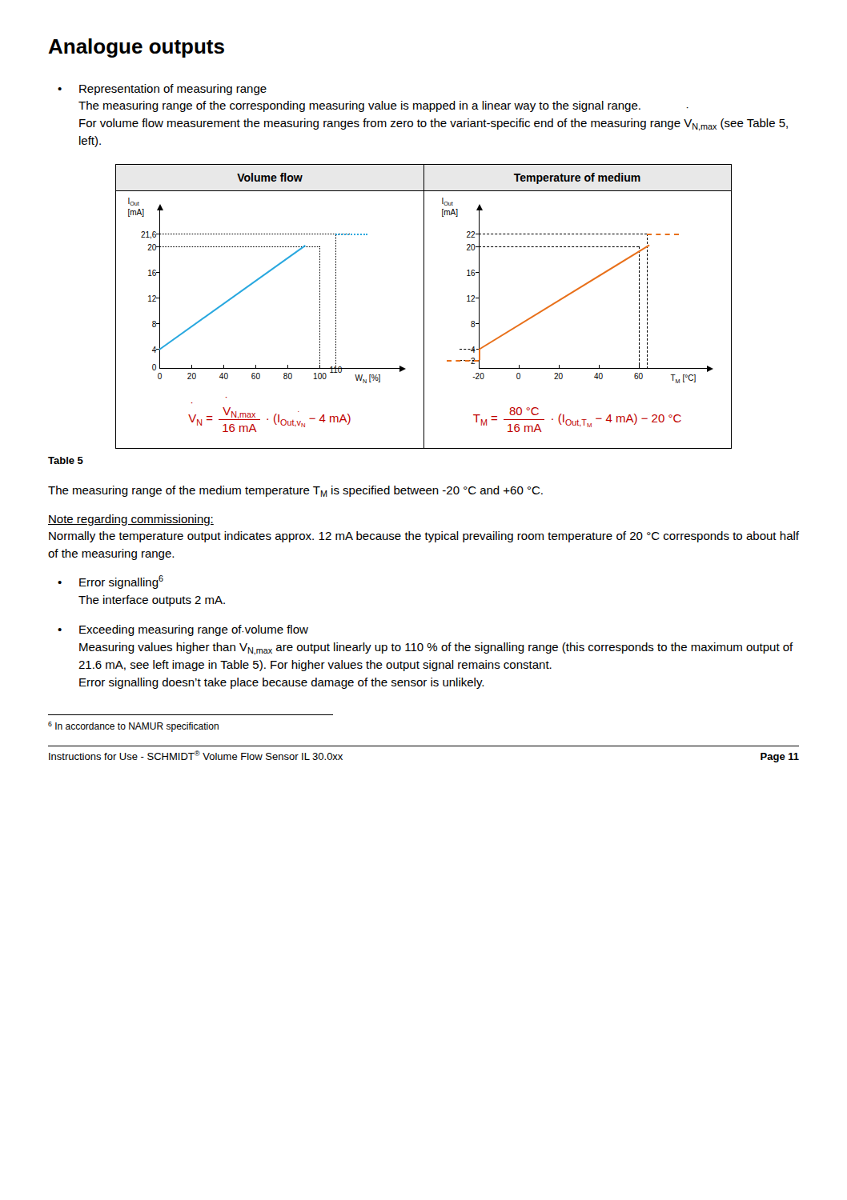Analogue outputs
Representation of measuring range
The measuring range of the corresponding measuring value is mapped in a linear way to the signal range.
For volume flow measurement the measuring ranges from zero to the variant-specific end of the measuring range VN,max (see Table 5, left).
| Volume flow | Temperature of medium |
| --- | --- |
| I Out [mA] 21,6 20 16 12 8 4 0 0 20 40 60 80 100 110 W N [%] V N = V N,max 16 mA · (I Out, v N − 4 mA) | I Out [mA] 22 20 16 12 8 4 2 -20 0 20 40 60 T M [°C] T M = 80 °C 16 mA · (I Out,T M − 4 mA) − 20 °C |
Table 5
The measuring range of the medium temperature TM is specified between -20 °C and +60 °C.
Note regarding commissioning:
Normally the temperature output indicates approx. 12 mA because the typical prevailing room temperature of 20 °C corresponds to about half of the measuring range.
Error signalling6
The interface outputs 2 mA.
Exceeding measuring range of volume flow
Measuring values higher than VN,max are output linearly up to 110 % of the signalling range (this corresponds to the maximum output of 21.6 mA, see left image in Table 5). For higher values the output signal remains constant.
Error signalling doesn’t take place because damage of the sensor is unlikely.
6 In accordance to NAMUR specification
Instructions for Use - SCHMIDT® Volume Flow Sensor IL 30.0xx Page 11